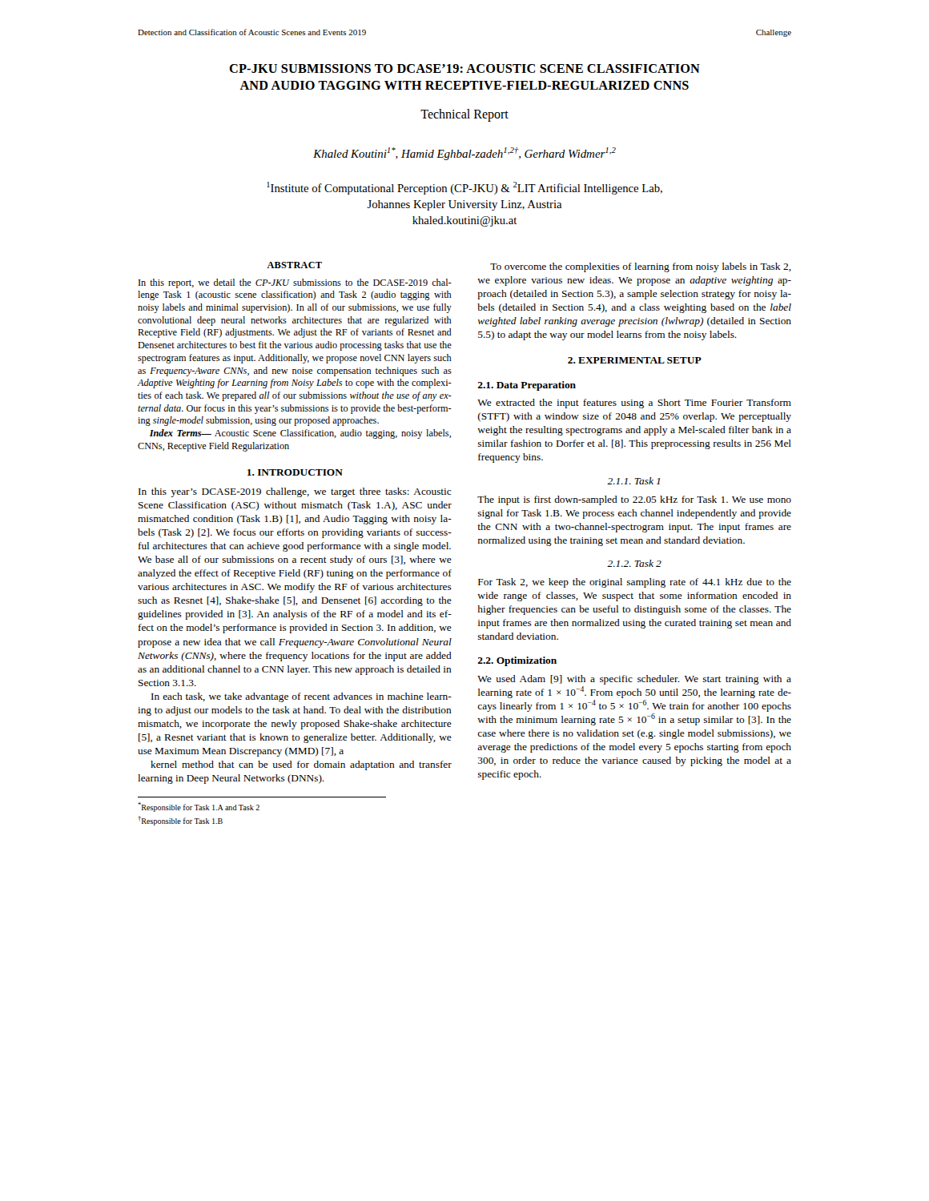Detection and Classification of Acoustic Scenes and Events 2019
Challenge
CP-JKU SUBMISSIONS TO DCASE’19: ACOUSTIC SCENE CLASSIFICATION
AND AUDIO TAGGING WITH RECEPTIVE-FIELD-REGULARIZED CNNS
Technical Report
Khaled Koutini1*, Hamid Eghbal-zadeh1,2†, Gerhard Widmer1,2
1Institute of Computational Perception (CP-JKU) & 2LIT Artificial Intelligence Lab,
Johannes Kepler University Linz, Austria
khaled.koutini@jku.at
Abstract
In this report, we detail the CP-JKU submissions to the DCASE-2019 challenge Task 1 (acoustic scene classification) and Task 2 (audio tagging with noisy labels and minimal supervision). In all of our submissions, we use fully convolutional deep neural networks architectures that are regularized with Receptive Field (RF) adjustments. We adjust the RF of variants of Resnet and Densenet architectures to best fit the various audio processing tasks that use the spectrogram features as input. Additionally, we propose novel CNN layers such as Frequency-Aware CNNs, and new noise compensation techniques such as Adaptive Weighting for Learning from Noisy Labels to cope with the complexities of each task. We prepared all of our submissions without the use of any external data. Our focus in this year’s submissions is to provide the best-performing single-model submission, using our proposed approaches.
Index Terms— Acoustic Scene Classification, audio tagging, noisy labels, CNNs, Receptive Field Regularization
1. Introduction
In this year’s DCASE-2019 challenge, we target three tasks: Acoustic Scene Classification (ASC) without mismatch (Task 1.A), ASC under mismatched condition (Task 1.B) [1], and Audio Tagging with noisy labels (Task 2) [2]. We focus our efforts on providing variants of successful architectures that can achieve good performance with a single model. We base all of our submissions on a recent study of ours [3], where we analyzed the effect of Receptive Field (RF) tuning on the performance of various architectures in ASC. We modify the RF of various architectures such as Resnet [4], Shake-shake [5], and Densenet [6] according to the guidelines provided in [3]. An analysis of the RF of a model and its effect on the model’s performance is provided in Section 3. In addition, we propose a new idea that we call Frequency-Aware Convolutional Neural Networks (CNNs), where the frequency locations for the input are added as an additional channel to a CNN layer. This new approach is detailed in Section 3.1.3.
In each task, we take advantage of recent advances in machine learning to adjust our models to the task at hand. To deal with the distribution mismatch, we incorporate the newly proposed Shake-shake architecture [5], a Resnet variant that is known to generalize better. Additionally, we use Maximum Mean Discrepancy (MMD) [7], a
kernel method that can be used for domain adaptation and transfer learning in Deep Neural Networks (DNNs).
To overcome the complexities of learning from noisy labels in Task 2, we explore various new ideas. We propose an adaptive weighting approach (detailed in Section 5.3), a sample selection strategy for noisy labels (detailed in Section 5.4), and a class weighting based on the label weighted label ranking average precision (lwlwrap) (detailed in Section 5.5) to adapt the way our model learns from the noisy labels.
2. Experimental Setup
2.1. Data Preparation
We extracted the input features using a Short Time Fourier Transform (STFT) with a window size of 2048 and 25% overlap. We perceptually weight the resulting spectrograms and apply a Mel-scaled filter bank in a similar fashion to Dorfer et al. [8]. This preprocessing results in 256 Mel frequency bins.
2.1.1. Task 1
The input is first down-sampled to 22.05 kHz for Task 1. We use mono signal for Task 1.B. We process each channel independently and provide the CNN with a two-channel-spectrogram input. The input frames are normalized using the training set mean and standard deviation.
2.1.2. Task 2
For Task 2, we keep the original sampling rate of 44.1 kHz due to the wide range of classes, We suspect that some information encoded in higher frequencies can be useful to distinguish some of the classes. The input frames are then normalized using the curated training set mean and standard deviation.
2.2. Optimization
We used Adam [9] with a specific scheduler. We start training with a learning rate of 1 × 10−4. From epoch 50 until 250, the learning rate decays linearly from 1 × 10−4 to 5 × 10−6. We train for another 100 epochs with the minimum learning rate 5 × 10−6 in a setup similar to [3]. In the case where there is no validation set (e.g. single model submissions), we average the predictions of the model every 5 epochs starting from epoch 300, in order to reduce the variance caused by picking the model at a specific epoch.
*Responsible for Task 1.A and Task 2
†Responsible for Task 1.B